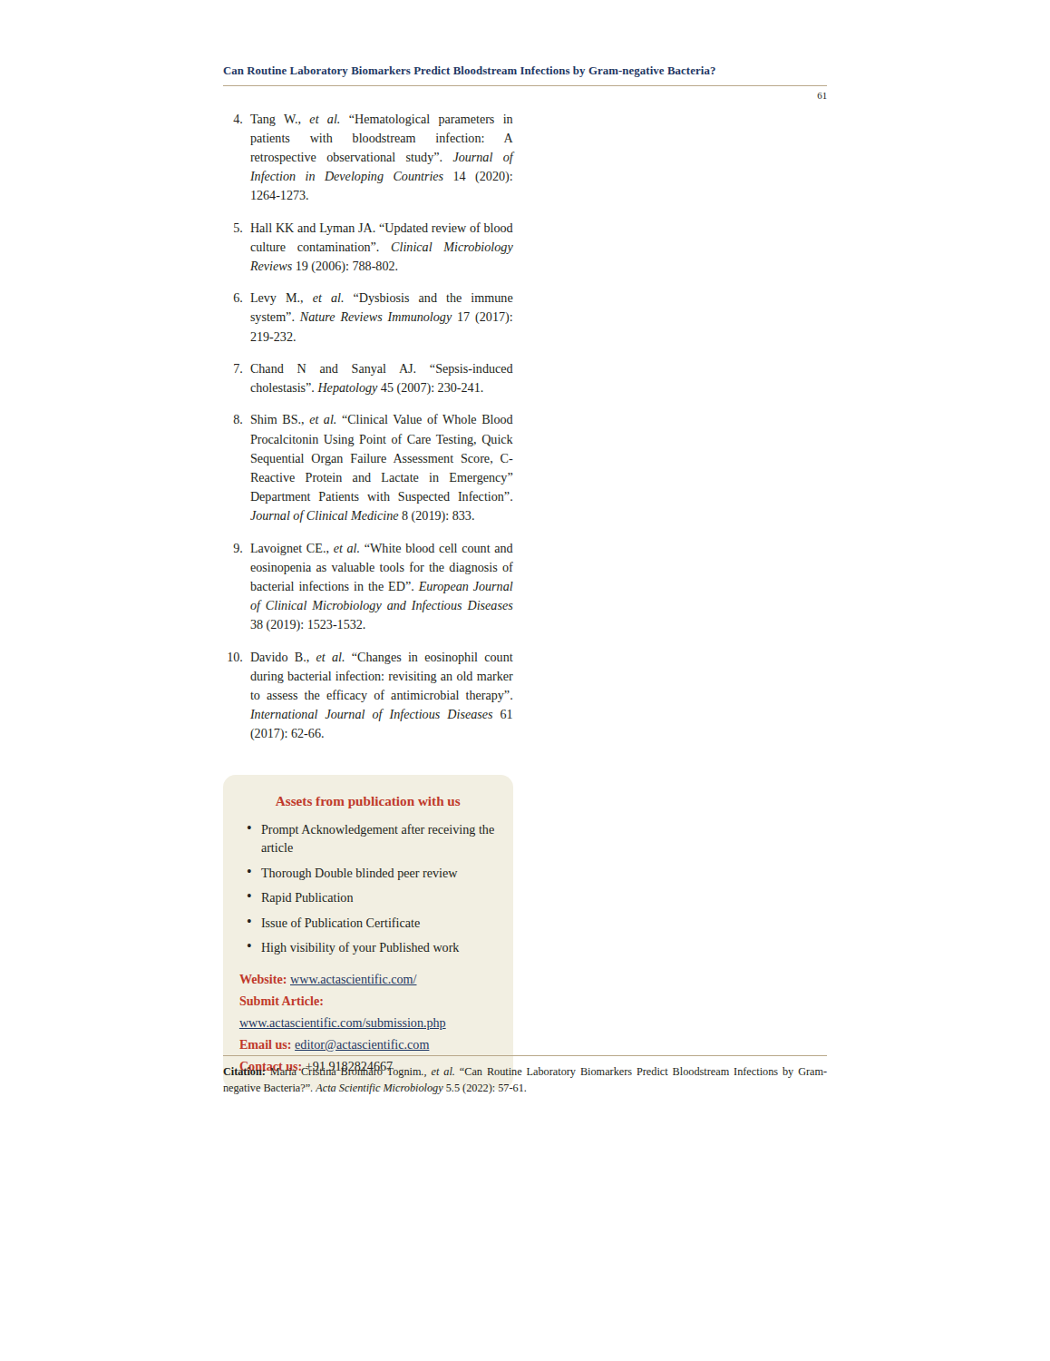Can Routine Laboratory Biomarkers Predict Bloodstream Infections by Gram-negative Bacteria?
61
4. Tang W., et al. “Hematological parameters in patients with bloodstream infection: A retrospective observational study”. Journal of Infection in Developing Countries 14 (2020): 1264-1273.
5. Hall KK and Lyman JA. “Updated review of blood culture contamination”. Clinical Microbiology Reviews 19 (2006): 788-802.
6. Levy M., et al. “Dysbiosis and the immune system”. Nature Reviews Immunology 17 (2017): 219-232.
7. Chand N and Sanyal AJ. “Sepsis-induced cholestasis”. Hepatology 45 (2007): 230-241.
8. Shim BS., et al. “Clinical Value of Whole Blood Procalcitonin Using Point of Care Testing, Quick Sequential Organ Failure Assessment Score, C-Reactive Protein and Lactate in Emergency” Department Patients with Suspected Infection”. Journal of Clinical Medicine 8 (2019): 833.
9. Lavoignet CE., et al. “White blood cell count and eosinopenia as valuable tools for the diagnosis of bacterial infections in the ED”. European Journal of Clinical Microbiology and Infectious Diseases 38 (2019): 1523-1532.
10. Davido B., et al. “Changes in eosinophil count during bacterial infection: revisiting an old marker to assess the efficacy of antimicrobial therapy”. International Journal of Infectious Diseases 61 (2017): 62-66.
Assets from publication with us
Prompt Acknowledgement after receiving the article
Thorough Double blinded peer review
Rapid Publication
Issue of Publication Certificate
High visibility of your Published work
Website: www.actascientific.com/
Submit Article: www.actascientific.com/submission.php
Email us: editor@actascientific.com
Contact us: +91 9182824667
Citation: Maria Cristina Bronharo Tognim., et al. “Can Routine Laboratory Biomarkers Predict Bloodstream Infections by Gram-negative Bacteria?”. Acta Scientific Microbiology 5.5 (2022): 57-61.